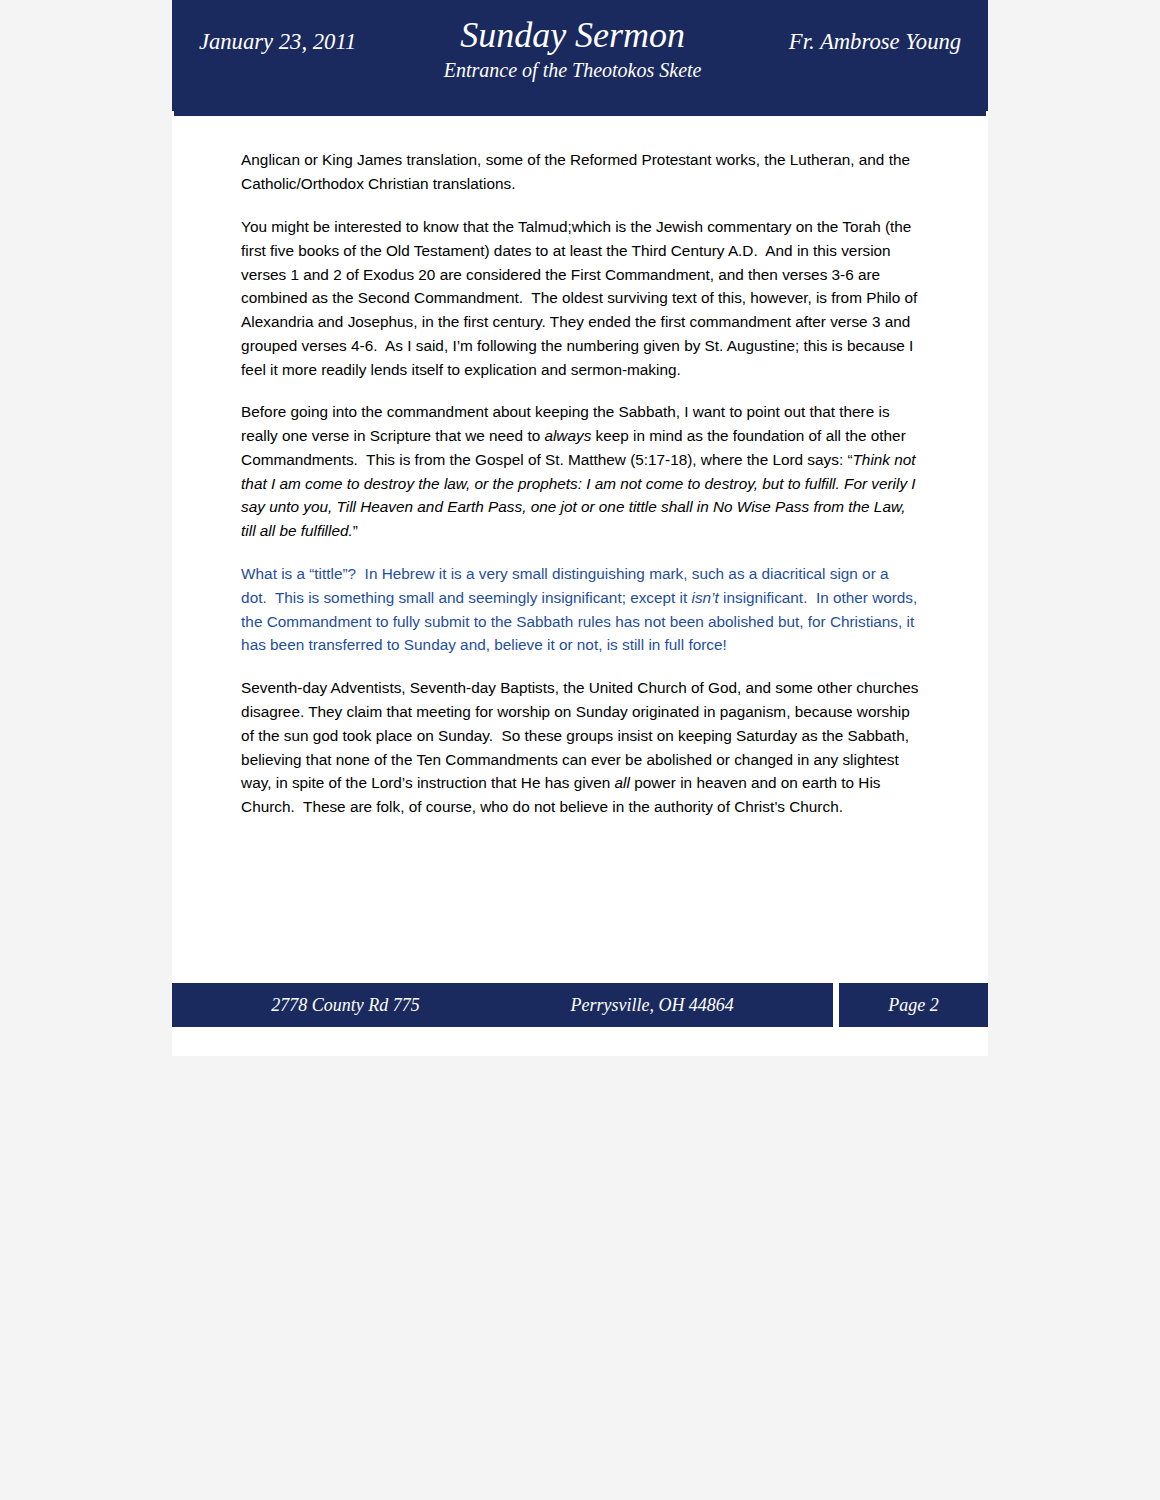January 23, 2011
Sunday Sermon Entrance of the Theotokos Skete
Fr. Ambrose Young
Anglican or King James translation, some of the Reformed Protestant works, the Lutheran, and the Catholic/Orthodox Christian translations.
You might be interested to know that the Talmud;which is the Jewish commentary on the Torah (the first five books of the Old Testament) dates to at least the Third Century A.D. And in this version verses 1 and 2 of Exodus 20 are considered the First Commandment, and then verses 3-6 are combined as the Second Commandment. The oldest surviving text of this, however, is from Philo of Alexandria and Josephus, in the first century. They ended the first commandment after verse 3 and grouped verses 4-6. As I said, I’m following the numbering given by St. Augustine; this is because I feel it more readily lends itself to explication and sermon-making.
Before going into the commandment about keeping the Sabbath, I want to point out that there is really one verse in Scripture that we need to always keep in mind as the foundation of all the other Commandments. This is from the Gospel of St. Matthew (5:17-18), where the Lord says: “Think not that I am come to destroy the law, or the prophets: I am not come to destroy, but to fulfill. For verily I say unto you, Till Heaven and Earth Pass, one jot or one tittle shall in No Wise Pass from the Law, till all be fulfilled.”
What is a “tittle”? In Hebrew it is a very small distinguishing mark, such as a diacritical sign or a dot. This is something small and seemingly insignificant; except it isn’t insignificant. In other words, the Commandment to fully submit to the Sabbath rules has not been abolished but, for Christians, it has been transferred to Sunday and, believe it or not, is still in full force!
Seventh-day Adventists, Seventh-day Baptists, the United Church of God, and some other churches disagree. They claim that meeting for worship on Sunday originated in paganism, because worship of the sun god took place on Sunday. So these groups insist on keeping Saturday as the Sabbath, believing that none of the Ten Commandments can ever be abolished or changed in any slightest way, in spite of the Lord’s instruction that He has given all power in heaven and on earth to His Church. These are folk, of course, who do not believe in the authority of Christ’s Church.
2778 County Rd 775 Perrysville, OH 44864
Page 2